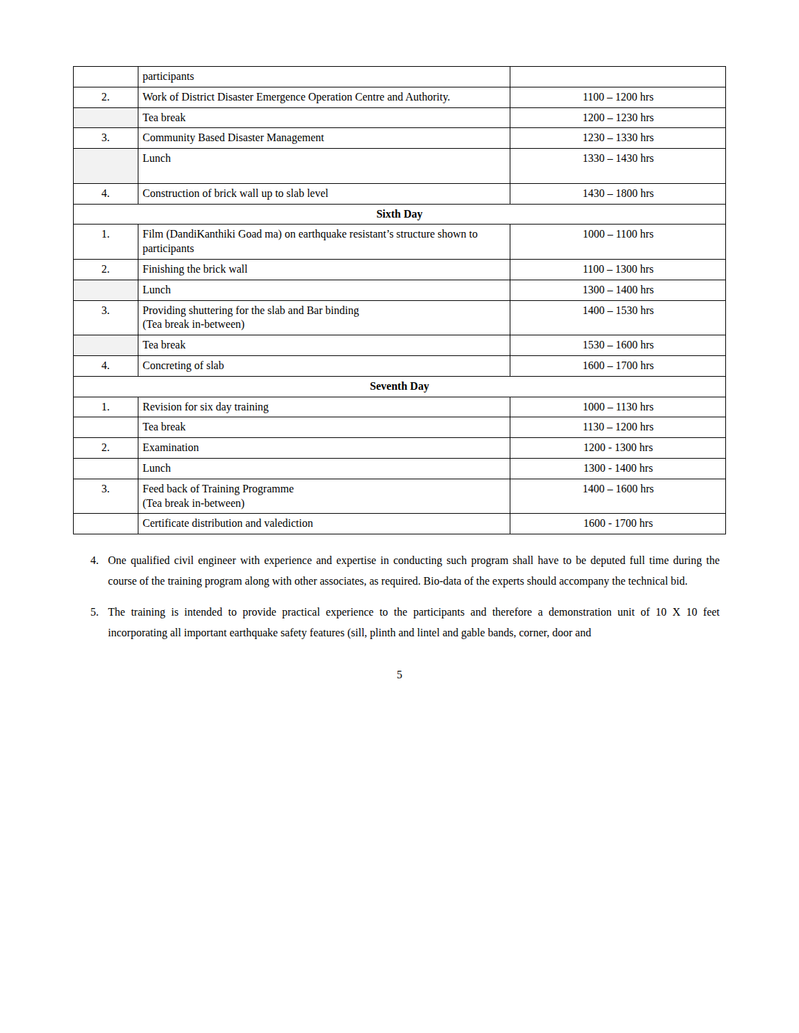| | participants | |
| 2. | Work of District Disaster Emergence Operation Centre and Authority. | 1100 – 1200 hrs |
| | Tea break | 1200 – 1230 hrs |
| 3. | Community Based Disaster Management | 1230 – 1330 hrs |
| | Lunch | 1330 – 1430 hrs |
| 4. | Construction of brick wall up to slab level | 1430 – 1800 hrs |
| Sixth Day |
| 1. | Film (DandiKanthiki Goad ma) on earthquake resistant’s structure shown to participants | 1000 – 1100 hrs |
| 2. | Finishing the brick wall | 1100 – 1300 hrs |
| | Lunch | 1300 – 1400 hrs |
| 3. | Providing shuttering for the slab and Bar binding (Tea break in-between) | 1400 – 1530 hrs |
| | Tea break | 1530 – 1600 hrs |
| 4. | Concreting of slab | 1600 – 1700 hrs |
| Seventh Day |
| 1. | Revision for six day training | 1000 – 1130 hrs |
| | Tea break | 1130 – 1200 hrs |
| 2. | Examination | 1200 - 1300 hrs |
| | Lunch | 1300 - 1400 hrs |
| 3. | Feed back of Training Programme (Tea break in-between) | 1400 – 1600 hrs |
| | Certificate distribution and valediction | 1600 - 1700 hrs |
4. One qualified civil engineer with experience and expertise in conducting such program shall have to be deputed full time during the course of the training program along with other associates, as required. Bio-data of the experts should accompany the technical bid.
5. The training is intended to provide practical experience to the participants and therefore a demonstration unit of 10 X 10 feet incorporating all important earthquake safety features (sill, plinth and lintel and gable bands, corner, door and
5